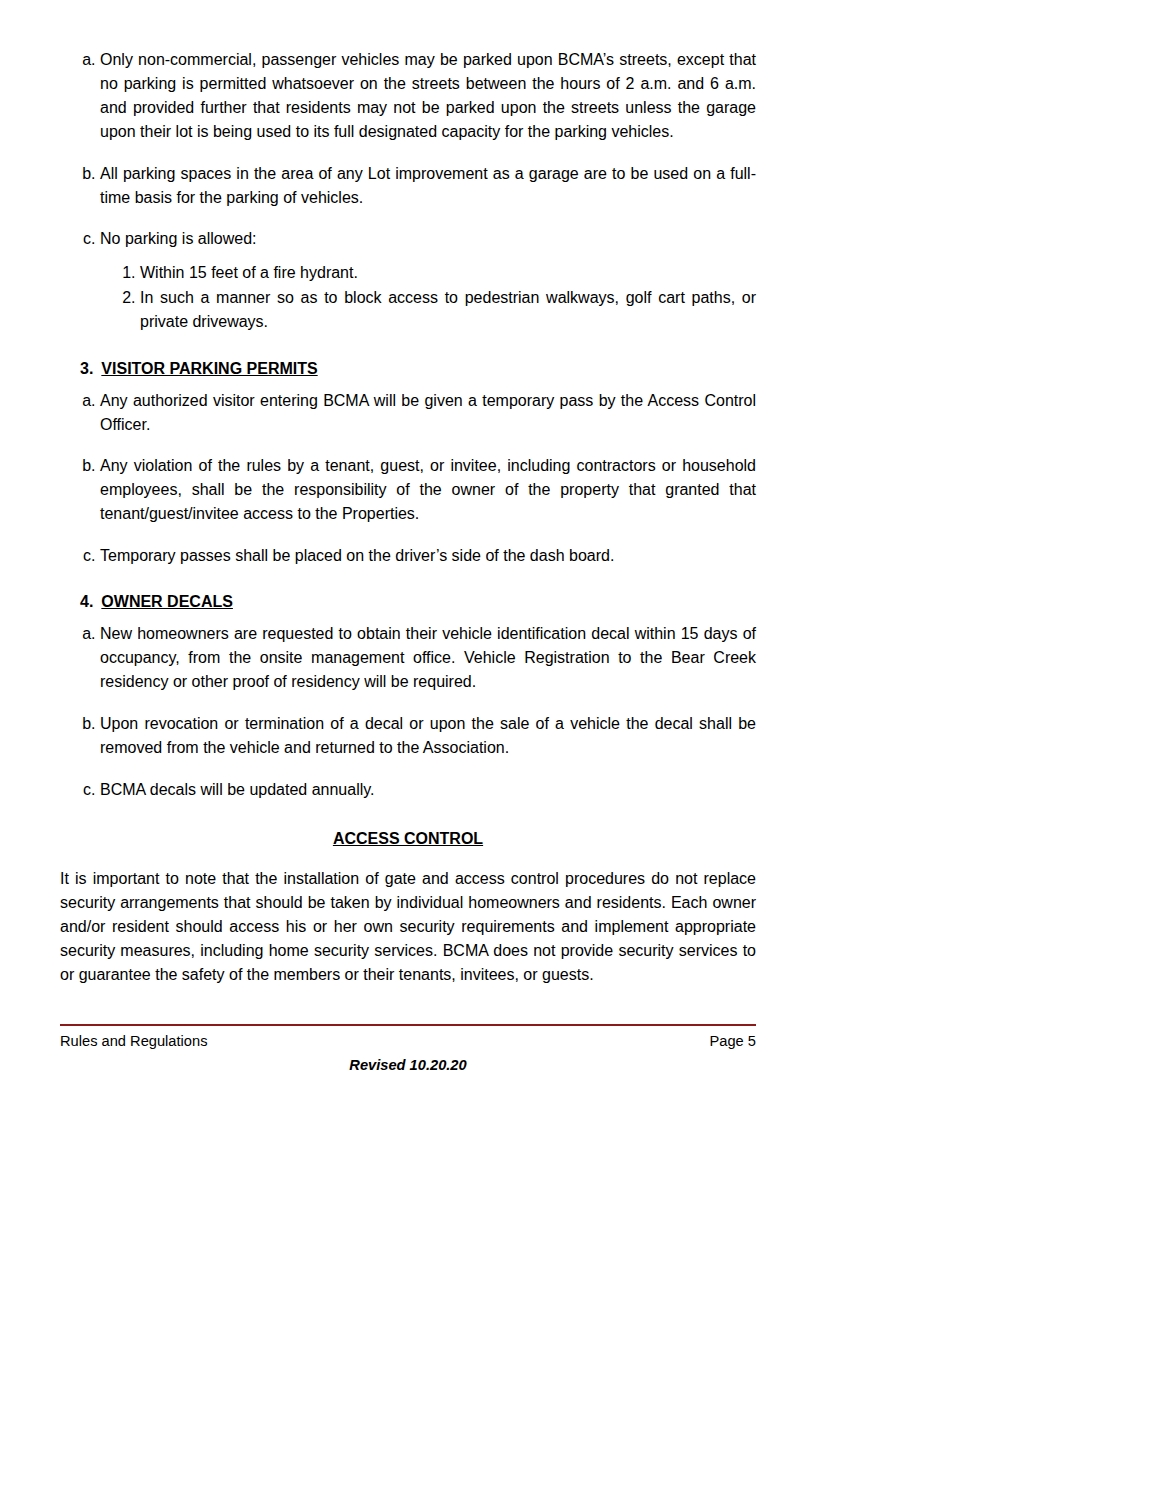Only non-commercial, passenger vehicles may be parked upon BCMA’s streets, except that no parking is permitted whatsoever on the streets between the hours of 2 a.m. and 6 a.m. and provided further that residents may not be parked upon the streets unless the garage upon their lot is being used to its full designated capacity for the parking vehicles.
All parking spaces in the area of any Lot improvement as a garage are to be used on a full-time basis for the parking of vehicles.
No parking is allowed:
Within 15 feet of a fire hydrant.
In such a manner so as to block access to pedestrian walkways, golf cart paths, or private driveways.
3. VISITOR PARKING PERMITS
Any authorized visitor entering BCMA will be given a temporary pass by the Access Control Officer.
Any violation of the rules by a tenant, guest, or invitee, including contractors or household employees, shall be the responsibility of the owner of the property that granted that tenant/guest/invitee access to the Properties.
Temporary passes shall be placed on the driver’s side of the dash board.
4. OWNER DECALS
New homeowners are requested to obtain their vehicle identification decal within 15 days of occupancy, from the onsite management office. Vehicle Registration to the Bear Creek residency or other proof of residency will be required.
Upon revocation or termination of a decal or upon the sale of a vehicle the decal shall be removed from the vehicle and returned to the Association.
BCMA decals will be updated annually.
ACCESS CONTROL
It is important to note that the installation of gate and access control procedures do not replace security arrangements that should be taken by individual homeowners and residents. Each owner and/or resident should access his or her own security requirements and implement appropriate security measures, including home security services. BCMA does not provide security services to or guarantee the safety of the members or their tenants, invitees, or guests.
Rules and Regulations Page 5
Revised 10.20.20